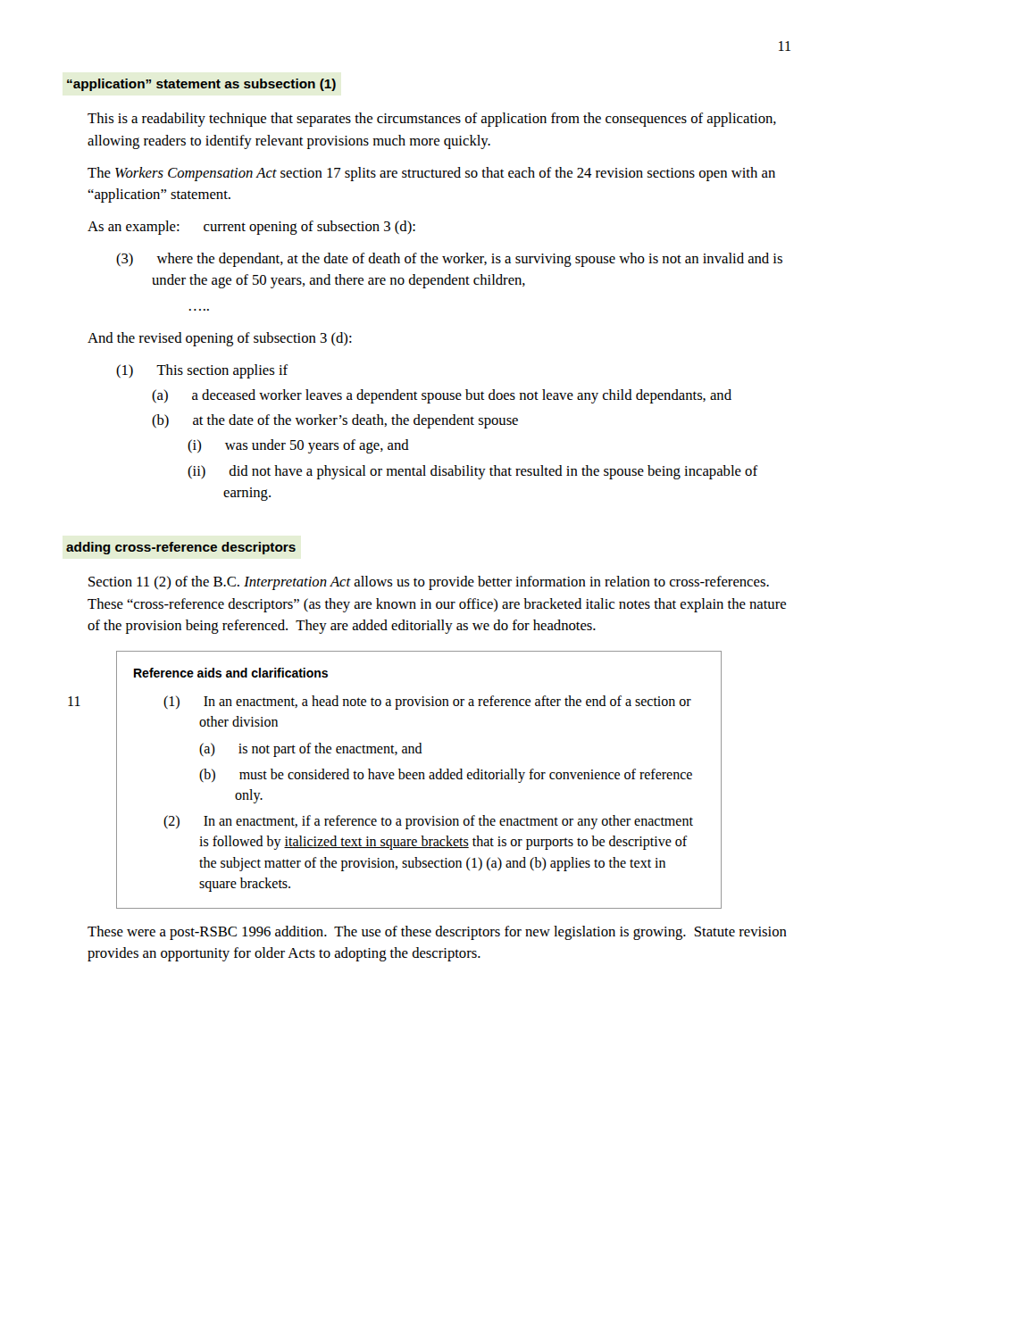11
“application” statement as subsection (1)
This is a readability technique that separates the circumstances of application from the consequences of application, allowing readers to identify relevant provisions much more quickly.
The Workers Compensation Act section 17 splits are structured so that each of the 24 revision sections open with an “application” statement.
As an example: current opening of subsection 3 (d):
(3) where the dependant, at the date of death of the worker, is a surviving spouse who is not an invalid and is under the age of 50 years, and there are no dependent children,
…..
And the revised opening of subsection 3 (d):
(1) This section applies if
(a) a deceased worker leaves a dependent spouse but does not leave any child dependants, and
(b) at the date of the worker’s death, the dependent spouse
(i) was under 50 years of age, and
(ii) did not have a physical or mental disability that resulted in the spouse being incapable of earning.
adding cross-reference descriptors
Section 11 (2) of the B.C. Interpretation Act allows us to provide better information in relation to cross-references. These “cross-reference descriptors” (as they are known in our office) are bracketed italic notes that explain the nature of the provision being referenced. They are added editorially as we do for headnotes.
Reference aids and clarifications
11(1) In an enactment, a head note to a provision or a reference after the end of a section or other division
(a) is not part of the enactment, and
(b) must be considered to have been added editorially for convenience of reference only.
(2) In an enactment, if a reference to a provision of the enactment or any other enactment is followed by italicized text in square brackets that is or purports to be descriptive of the subject matter of the provision, subsection (1) (a) and (b) applies to the text in square brackets.
These were a post-RSBC 1996 addition. The use of these descriptors for new legislation is growing. Statute revision provides an opportunity for older Acts to adopting the descriptors.